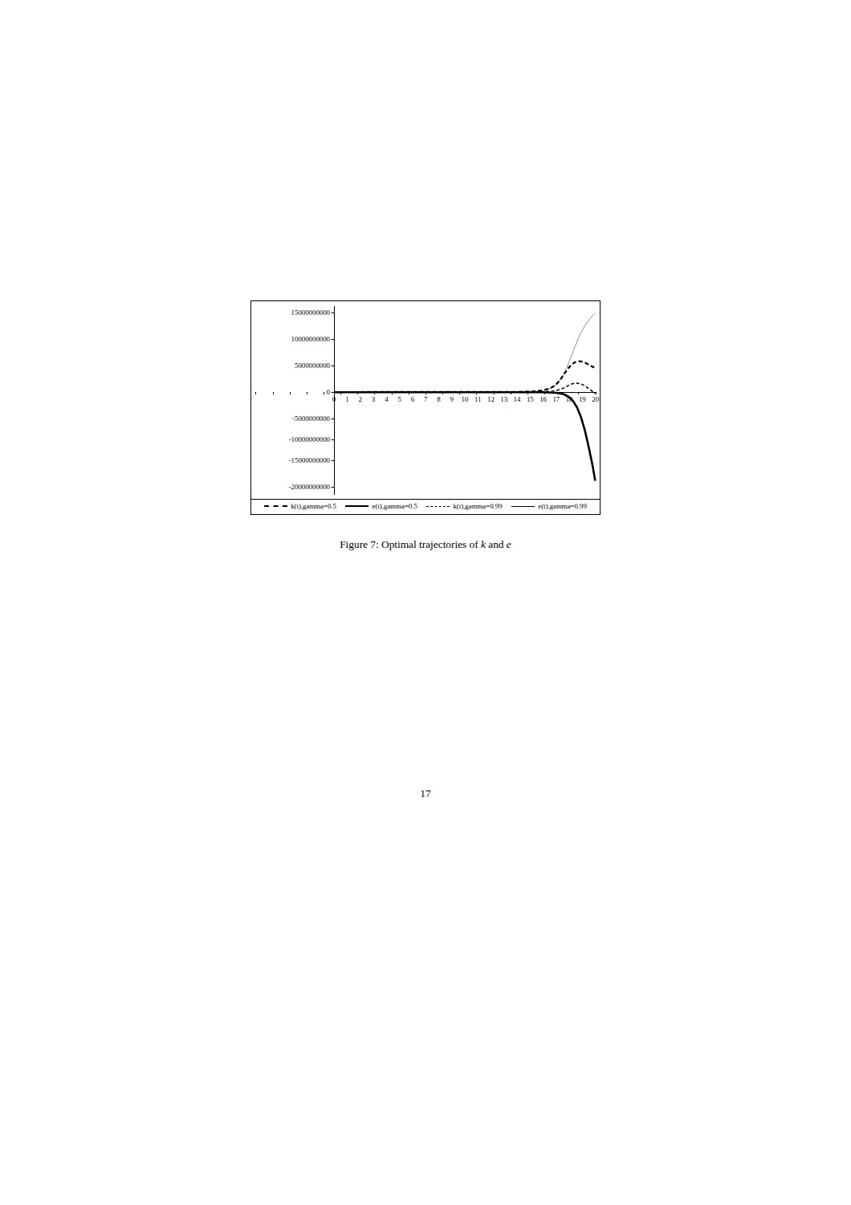15000000000 10000000000 5000000000 0 -5000000000 -10000000000 -15000000000 -20000000000
0 1 2 3 4 5 6 7 8 9 10 11 12 13 14 15 16 17 18 19 20
k(t),gamma=0.5 e(t),gamma=0.5 k(t),gamma=0.99 e(t),gamma=0.99
Figure 7: Optimal trajectories of k and e
17